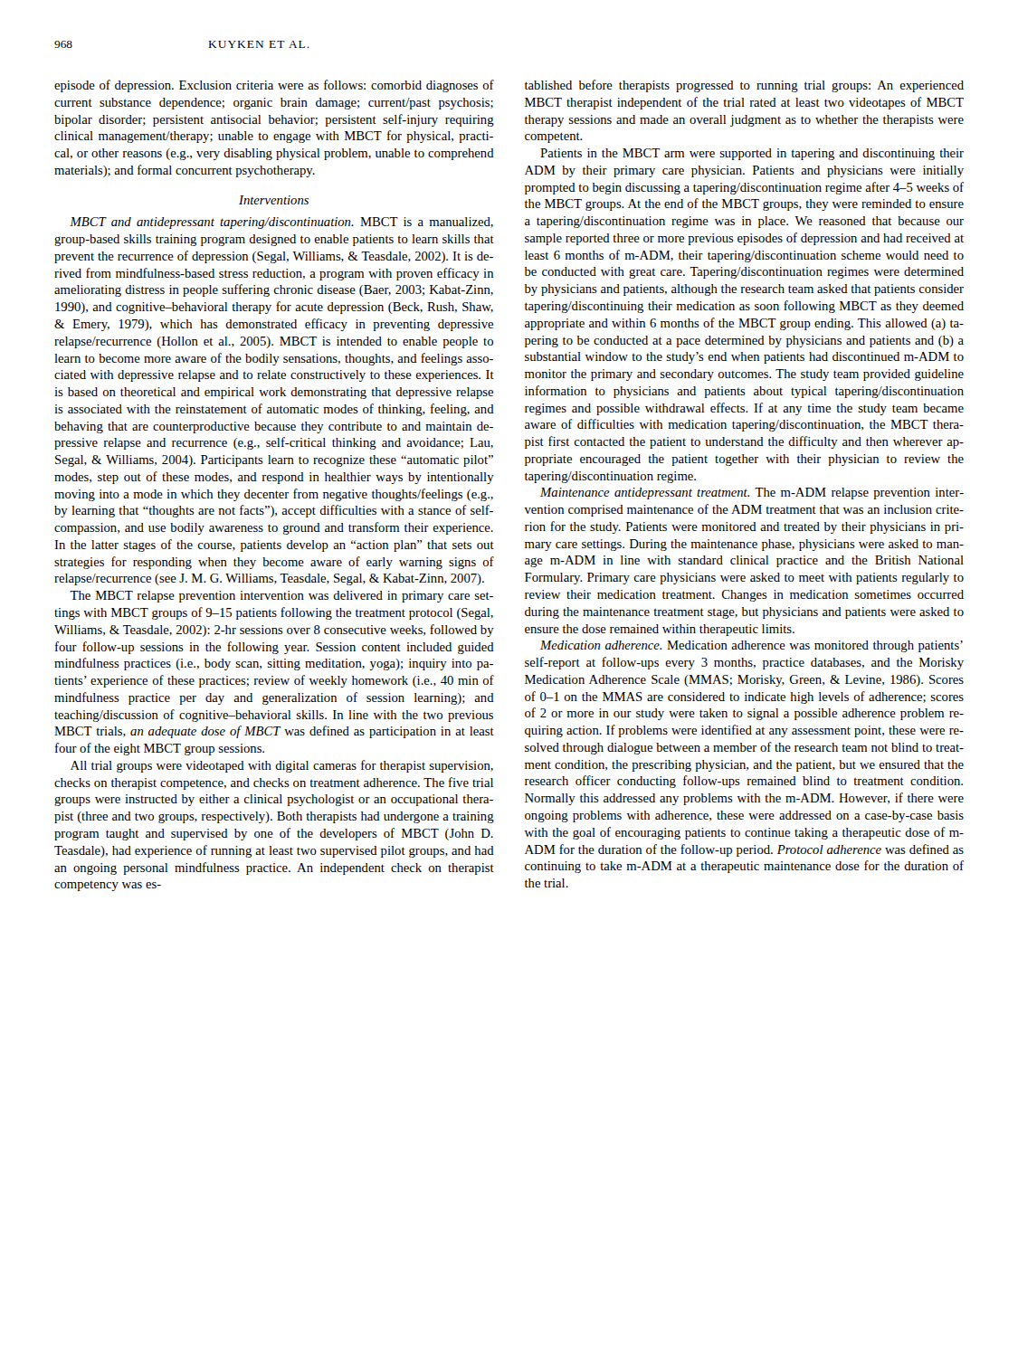968 KUYKEN ET AL.
episode of depression. Exclusion criteria were as follows: comorbid diagnoses of current substance dependence; organic brain damage; current/past psychosis; bipolar disorder; persistent antisocial behavior; persistent self-injury requiring clinical management/therapy; unable to engage with MBCT for physical, practical, or other reasons (e.g., very disabling physical problem, unable to comprehend materials); and formal concurrent psychotherapy.
Interventions
MBCT and antidepressant tapering/discontinuation. MBCT is a manualized, group-based skills training program designed to enable patients to learn skills that prevent the recurrence of depression (Segal, Williams, & Teasdale, 2002). It is derived from mindfulness-based stress reduction, a program with proven efficacy in ameliorating distress in people suffering chronic disease (Baer, 2003; Kabat-Zinn, 1990), and cognitive–behavioral therapy for acute depression (Beck, Rush, Shaw, & Emery, 1979), which has demonstrated efficacy in preventing depressive relapse/recurrence (Hollon et al., 2005). MBCT is intended to enable people to learn to become more aware of the bodily sensations, thoughts, and feelings associated with depressive relapse and to relate constructively to these experiences. It is based on theoretical and empirical work demonstrating that depressive relapse is associated with the reinstatement of automatic modes of thinking, feeling, and behaving that are counterproductive because they contribute to and maintain depressive relapse and recurrence (e.g., self-critical thinking and avoidance; Lau, Segal, & Williams, 2004). Participants learn to recognize these “automatic pilot” modes, step out of these modes, and respond in healthier ways by intentionally moving into a mode in which they decenter from negative thoughts/feelings (e.g., by learning that “thoughts are not facts”), accept difficulties with a stance of self-compassion, and use bodily awareness to ground and transform their experience. In the latter stages of the course, patients develop an “action plan” that sets out strategies for responding when they become aware of early warning signs of relapse/recurrence (see J. M. G. Williams, Teasdale, Segal, & Kabat-Zinn, 2007).
The MBCT relapse prevention intervention was delivered in primary care settings with MBCT groups of 9–15 patients following the treatment protocol (Segal, Williams, & Teasdale, 2002): 2-hr sessions over 8 consecutive weeks, followed by four follow-up sessions in the following year. Session content included guided mindfulness practices (i.e., body scan, sitting meditation, yoga); inquiry into patients’ experience of these practices; review of weekly homework (i.e., 40 min of mindfulness practice per day and generalization of session learning); and teaching/discussion of cognitive–behavioral skills. In line with the two previous MBCT trials, an adequate dose of MBCT was defined as participation in at least four of the eight MBCT group sessions.
All trial groups were videotaped with digital cameras for therapist supervision, checks on therapist competence, and checks on treatment adherence. The five trial groups were instructed by either a clinical psychologist or an occupational therapist (three and two groups, respectively). Both therapists had undergone a training program taught and supervised by one of the developers of MBCT (John D. Teasdale), had experience of running at least two supervised pilot groups, and had an ongoing personal mindfulness practice. An independent check on therapist competency was es-
tablished before therapists progressed to running trial groups: An experienced MBCT therapist independent of the trial rated at least two videotapes of MBCT therapy sessions and made an overall judgment as to whether the therapists were competent.
Patients in the MBCT arm were supported in tapering and discontinuing their ADM by their primary care physician. Patients and physicians were initially prompted to begin discussing a tapering/discontinuation regime after 4–5 weeks of the MBCT groups. At the end of the MBCT groups, they were reminded to ensure a tapering/discontinuation regime was in place. We reasoned that because our sample reported three or more previous episodes of depression and had received at least 6 months of m-ADM, their tapering/discontinuation scheme would need to be conducted with great care. Tapering/discontinuation regimes were determined by physicians and patients, although the research team asked that patients consider tapering/discontinuing their medication as soon following MBCT as they deemed appropriate and within 6 months of the MBCT group ending. This allowed (a) tapering to be conducted at a pace determined by physicians and patients and (b) a substantial window to the study’s end when patients had discontinued m-ADM to monitor the primary and secondary outcomes. The study team provided guideline information to physicians and patients about typical tapering/discontinuation regimes and possible withdrawal effects. If at any time the study team became aware of difficulties with medication tapering/discontinuation, the MBCT therapist first contacted the patient to understand the difficulty and then wherever appropriate encouraged the patient together with their physician to review the tapering/discontinuation regime.
Maintenance antidepressant treatment. The m-ADM relapse prevention intervention comprised maintenance of the ADM treatment that was an inclusion criterion for the study. Patients were monitored and treated by their physicians in primary care settings. During the maintenance phase, physicians were asked to manage m-ADM in line with standard clinical practice and the British National Formulary. Primary care physicians were asked to meet with patients regularly to review their medication treatment. Changes in medication sometimes occurred during the maintenance treatment stage, but physicians and patients were asked to ensure the dose remained within therapeutic limits.
Medication adherence. Medication adherence was monitored through patients’ self-report at follow-ups every 3 months, practice databases, and the Morisky Medication Adherence Scale (MMAS; Morisky, Green, & Levine, 1986). Scores of 0–1 on the MMAS are considered to indicate high levels of adherence; scores of 2 or more in our study were taken to signal a possible adherence problem requiring action. If problems were identified at any assessment point, these were resolved through dialogue between a member of the research team not blind to treatment condition, the prescribing physician, and the patient, but we ensured that the research officer conducting follow-ups remained blind to treatment condition. Normally this addressed any problems with the m-ADM. However, if there were ongoing problems with adherence, these were addressed on a case-by-case basis with the goal of encouraging patients to continue taking a therapeutic dose of m-ADM for the duration of the follow-up period. Protocol adherence was defined as continuing to take m-ADM at a therapeutic maintenance dose for the duration of the trial.